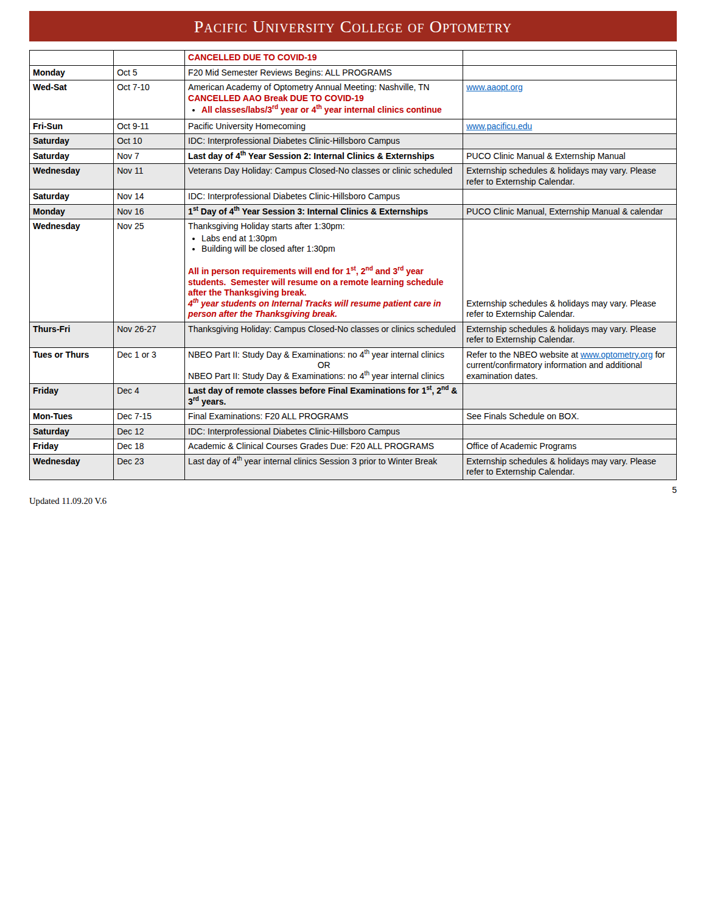Pacific University College of Optometry
| | | CANCELLED DUE TO COVID-19 | |
| Monday | Oct 5 | F20 Mid Semester Reviews Begins: ALL PROGRAMS | |
| Wed-Sat | Oct 7-10 | American Academy of Optometry Annual Meeting: Nashville, TN CANCELLED AAO Break DUE TO COVID-19 All classes/labs/3 rd year or 4 th year internal clinics continue | www.aaopt.org |
| Fri-Sun | Oct 9-11 | Pacific University Homecoming | www.pacificu.edu |
| Saturday | Oct 10 | IDC: Interprofessional Diabetes Clinic-Hillsboro Campus | |
| Saturday | Nov 7 | Last day of 4 th Year Session 2: Internal Clinics & Externships | PUCO Clinic Manual & Externship Manual |
| Wednesday | Nov 11 | Veterans Day Holiday: Campus Closed-No classes or clinic scheduled | Externship schedules & holidays may vary. Please refer to Externship Calendar. |
| Saturday | Nov 14 | IDC: Interprofessional Diabetes Clinic-Hillsboro Campus | |
| Monday | Nov 16 | 1 st Day of 4 th Year Session 3: Internal Clinics & Externships | PUCO Clinic Manual, Externship Manual & calendar |
| Wednesday | Nov 25 | Thanksgiving Holiday starts after 1:30pm: Labs end at 1:30pm Building will be closed after 1:30pm All in person requirements will end for 1 st , 2 nd and 3 rd year students. Semester will resume on a remote learning schedule after the Thanksgiving break. 4 th year students on Internal Tracks will resume patient care in person after the Thanksgiving break. | Externship schedules & holidays may vary. Please refer to Externship Calendar. |
| Thurs-Fri | Nov 26-27 | Thanksgiving Holiday: Campus Closed-No classes or clinics scheduled | Externship schedules & holidays may vary. Please refer to Externship Calendar. |
| Tues or Thurs | Dec 1 or 3 | NBEO Part II: Study Day & Examinations: no 4 th year internal clinics OR NBEO Part II: Study Day & Examinations: no 4 th year internal clinics | Refer to the NBEO website at www.optometry.org for current/confirmatory information and additional examination dates. |
| Friday | Dec 4 | Last day of remote classes before Final Examinations for 1 st , 2 nd & 3 rd years. | |
| Mon-Tues | Dec 7-15 | Final Examinations: F20 ALL PROGRAMS | See Finals Schedule on BOX. |
| Saturday | Dec 12 | IDC: Interprofessional Diabetes Clinic-Hillsboro Campus | |
| Friday | Dec 18 | Academic & Clinical Courses Grades Due: F20 ALL PROGRAMS | Office of Academic Programs |
| Wednesday | Dec 23 | Last day of 4 th year internal clinics Session 3 prior to Winter Break | Externship schedules & holidays may vary. Please refer to Externship Calendar. |
5 Updated 11.09.20 V.6